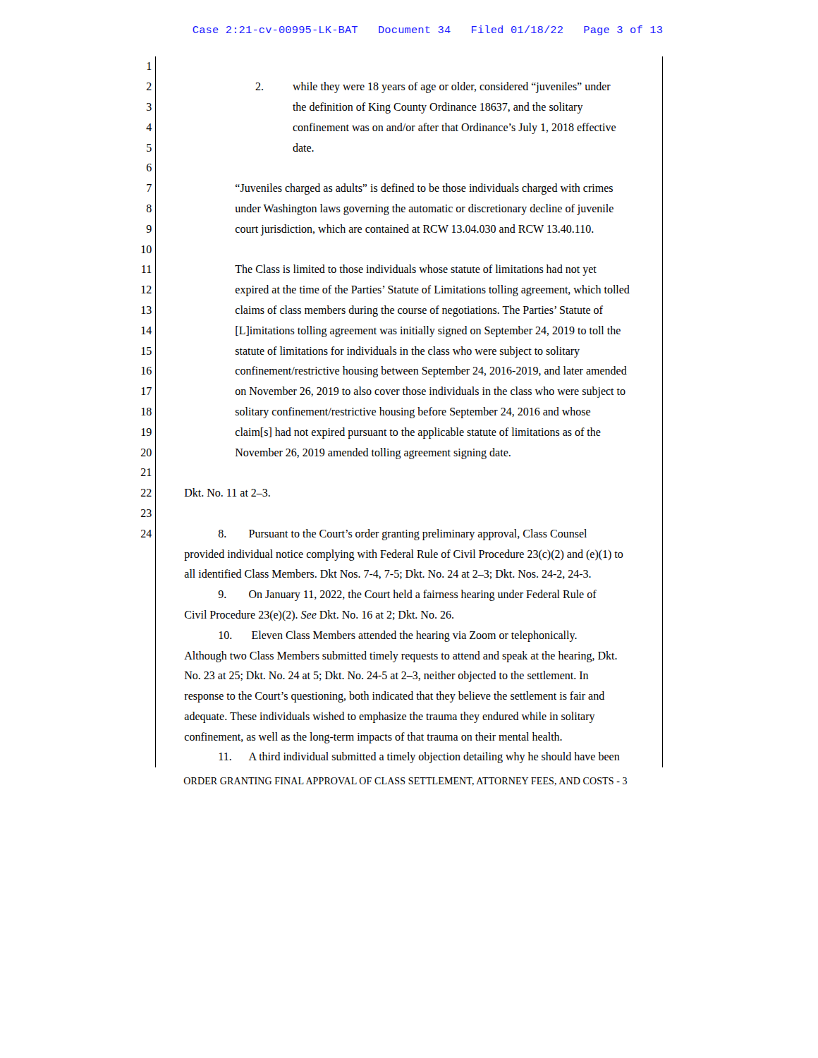Case 2:21-cv-00995-LK-BAT Document 34 Filed 01/18/22 Page 3 of 13
1
2
3
4
5
6
7
8
9
10
11
12
13
14
15
16
17
18
19
20
21
22
23
24
2. while they were 18 years of age or older, considered “juveniles” under the definition of King County Ordinance 18637, and the solitary confinement was on and/or after that Ordinance’s July 1, 2018 effective date.
“Juveniles charged as adults” is defined to be those individuals charged with crimes under Washington laws governing the automatic or discretionary decline of juvenile court jurisdiction, which are contained at RCW 13.04.030 and RCW 13.40.110.
The Class is limited to those individuals whose statute of limitations had not yet expired at the time of the Parties’ Statute of Limitations tolling agreement, which tolled claims of class members during the course of negotiations. The Parties’ Statute of [L]imitations tolling agreement was initially signed on September 24, 2019 to toll the statute of limitations for individuals in the class who were subject to solitary confinement/restrictive housing between September 24, 2016-2019, and later amended on November 26, 2019 to also cover those individuals in the class who were subject to solitary confinement/restrictive housing before September 24, 2016 and whose claim[s] had not expired pursuant to the applicable statute of limitations as of the November 26, 2019 amended tolling agreement signing date.
Dkt. No. 11 at 2–3.
8. Pursuant to the Court’s order granting preliminary approval, Class Counsel
provided individual notice complying with Federal Rule of Civil Procedure 23(c)(2) and (e)(1) to
all identified Class Members. Dkt Nos. 7-4, 7-5; Dkt. No. 24 at 2–3; Dkt. Nos. 24-2, 24-3.
9. On January 11, 2022, the Court held a fairness hearing under Federal Rule of
Civil Procedure 23(e)(2). See Dkt. No. 16 at 2; Dkt. No. 26.
10. Eleven Class Members attended the hearing via Zoom or telephonically.
Although two Class Members submitted timely requests to attend and speak at the hearing, Dkt.
No. 23 at 25; Dkt. No. 24 at 5; Dkt. No. 24-5 at 2–3, neither objected to the settlement. In
response to the Court’s questioning, both indicated that they believe the settlement is fair and
adequate. These individuals wished to emphasize the trauma they endured while in solitary
confinement, as well as the long-term impacts of that trauma on their mental health.
11. A third individual submitted a timely objection detailing why he should have been
ORDER GRANTING FINAL APPROVAL OF CLASS SETTLEMENT, ATTORNEY FEES, AND COSTS - 3